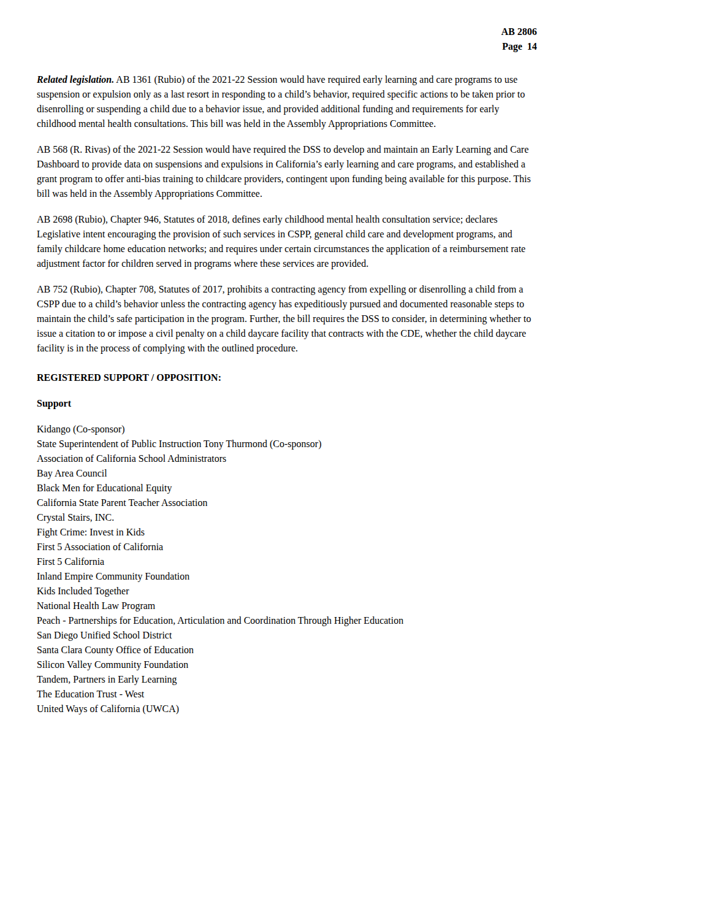AB 2806 Page 14
Related legislation. AB 1361 (Rubio) of the 2021-22 Session would have required early learning and care programs to use suspension or expulsion only as a last resort in responding to a child’s behavior, required specific actions to be taken prior to disenrolling or suspending a child due to a behavior issue, and provided additional funding and requirements for early childhood mental health consultations. This bill was held in the Assembly Appropriations Committee.
AB 568 (R. Rivas) of the 2021-22 Session would have required the DSS to develop and maintain an Early Learning and Care Dashboard to provide data on suspensions and expulsions in California’s early learning and care programs, and established a grant program to offer anti-bias training to childcare providers, contingent upon funding being available for this purpose. This bill was held in the Assembly Appropriations Committee.
AB 2698 (Rubio), Chapter 946, Statutes of 2018, defines early childhood mental health consultation service; declares Legislative intent encouraging the provision of such services in CSPP, general child care and development programs, and family childcare home education networks; and requires under certain circumstances the application of a reimbursement rate adjustment factor for children served in programs where these services are provided.
AB 752 (Rubio), Chapter 708, Statutes of 2017, prohibits a contracting agency from expelling or disenrolling a child from a CSPP due to a child’s behavior unless the contracting agency has expeditiously pursued and documented reasonable steps to maintain the child’s safe participation in the program. Further, the bill requires the DSS to consider, in determining whether to issue a citation to or impose a civil penalty on a child daycare facility that contracts with the CDE, whether the child daycare facility is in the process of complying with the outlined procedure.
REGISTERED SUPPORT / OPPOSITION:
Support
Kidango (Co-sponsor)
State Superintendent of Public Instruction Tony Thurmond (Co-sponsor)
Association of California School Administrators
Bay Area Council
Black Men for Educational Equity
California State Parent Teacher Association
Crystal Stairs, INC.
Fight Crime: Invest in Kids
First 5 Association of California
First 5 California
Inland Empire Community Foundation
Kids Included Together
National Health Law Program
Peach - Partnerships for Education, Articulation and Coordination Through Higher Education
San Diego Unified School District
Santa Clara County Office of Education
Silicon Valley Community Foundation
Tandem, Partners in Early Learning
The Education Trust - West
United Ways of California (UWCA)